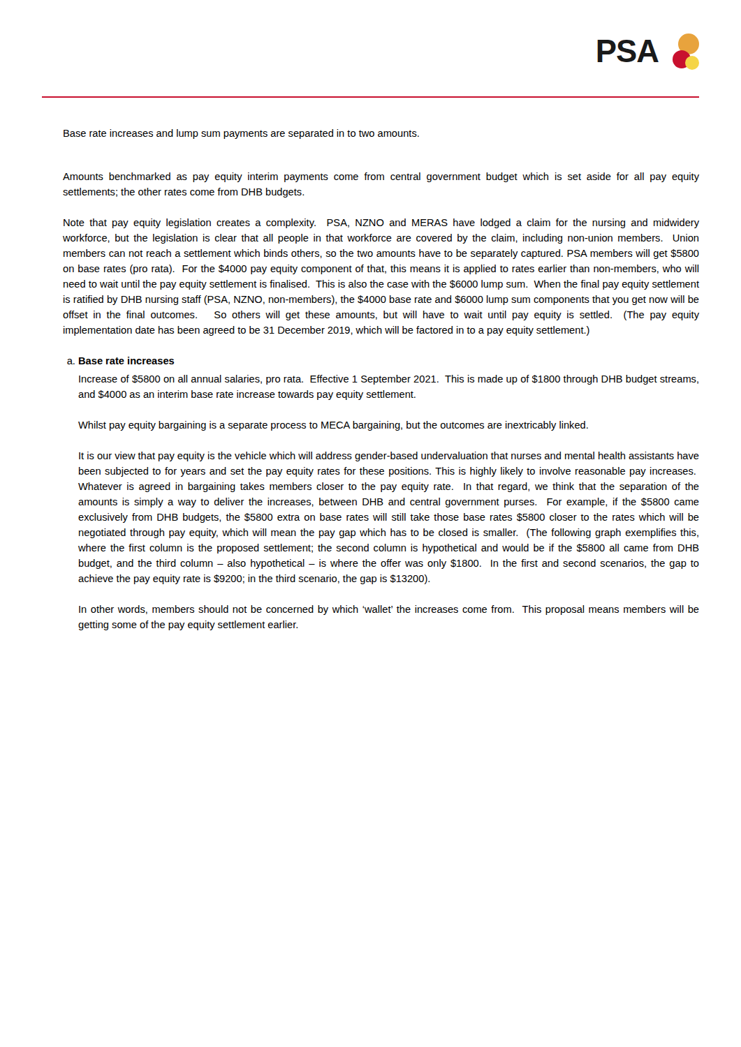PSA
Base rate increases and lump sum payments are separated in to two amounts.
Amounts benchmarked as pay equity interim payments come from central government budget which is set aside for all pay equity settlements; the other rates come from DHB budgets.
Note that pay equity legislation creates a complexity. PSA, NZNO and MERAS have lodged a claim for the nursing and midwidery workforce, but the legislation is clear that all people in that workforce are covered by the claim, including non-union members. Union members can not reach a settlement which binds others, so the two amounts have to be separately captured. PSA members will get $5800 on base rates (pro rata). For the $4000 pay equity component of that, this means it is applied to rates earlier than non-members, who will need to wait until the pay equity settlement is finalised. This is also the case with the $6000 lump sum. When the final pay equity settlement is ratified by DHB nursing staff (PSA, NZNO, non-members), the $4000 base rate and $6000 lump sum components that you get now will be offset in the final outcomes. So others will get these amounts, but will have to wait until pay equity is settled. (The pay equity implementation date has been agreed to be 31 December 2019, which will be factored in to a pay equity settlement.)
Base rate increases
Increase of $5800 on all annual salaries, pro rata. Effective 1 September 2021. This is made up of $1800 through DHB budget streams, and $4000 as an interim base rate increase towards pay equity settlement.
Whilst pay equity bargaining is a separate process to MECA bargaining, but the outcomes are inextricably linked.
It is our view that pay equity is the vehicle which will address gender-based undervaluation that nurses and mental health assistants have been subjected to for years and set the pay equity rates for these positions. This is highly likely to involve reasonable pay increases. Whatever is agreed in bargaining takes members closer to the pay equity rate. In that regard, we think that the separation of the amounts is simply a way to deliver the increases, between DHB and central government purses. For example, if the $5800 came exclusively from DHB budgets, the $5800 extra on base rates will still take those base rates $5800 closer to the rates which will be negotiated through pay equity, which will mean the pay gap which has to be closed is smaller. (The following graph exemplifies this, where the first column is the proposed settlement; the second column is hypothetical and would be if the $5800 all came from DHB budget, and the third column – also hypothetical – is where the offer was only $1800. In the first and second scenarios, the gap to achieve the pay equity rate is $9200; in the third scenario, the gap is $13200).
In other words, members should not be concerned by which ‘wallet’ the increases come from. This proposal means members will be getting some of the pay equity settlement earlier.